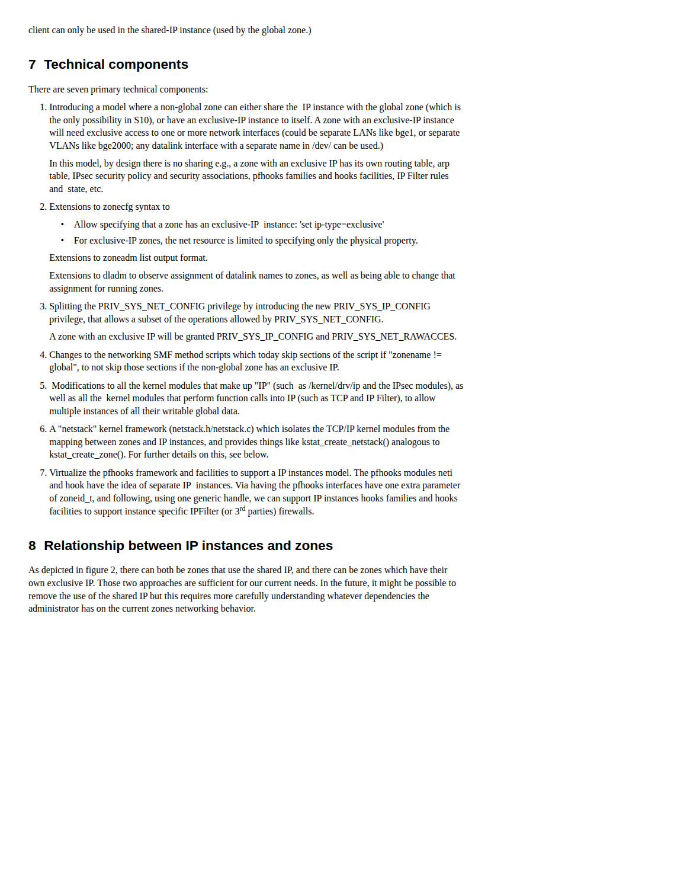client can only be used in the shared-IP instance (used by the global zone.)
7 Technical components
There are seven primary technical components:
Introducing a model where a non-global zone can either share the IP instance with the global zone (which is the only possibility in S10), or have an exclusive-IP instance to itself. A zone with an exclusive-IP instance will need exclusive access to one or more network interfaces (could be separate LANs like bge1, or separate VLANs like bge2000; any datalink interface with a separate name in /dev/ can be used.)
In this model, by design there is no sharing e.g., a zone with an exclusive IP has its own routing table, arp table, IPsec security policy and security associations, pfhooks families and hooks facilities, IP Filter rules and state, etc.
Extensions to zonecfg syntax to
Allow specifying that a zone has an exclusive-IP instance: 'set ip-type=exclusive'
For exclusive-IP zones, the net resource is limited to specifying only the physical property.
Extensions to zoneadm list output format.
Extensions to dladm to observe assignment of datalink names to zones, as well as being able to change that assignment for running zones.
Splitting the PRIV_SYS_NET_CONFIG privilege by introducing the new PRIV_SYS_IP_CONFIG privilege, that allows a subset of the operations allowed by PRIV_SYS_NET_CONFIG.
A zone with an exclusive IP will be granted PRIV_SYS_IP_CONFIG and PRIV_SYS_NET_RAWACCES.
Changes to the networking SMF method scripts which today skip sections of the script if "zonename != global", to not skip those sections if the non-global zone has an exclusive IP.
Modifications to all the kernel modules that make up "IP" (such as /kernel/drv/ip and the IPsec modules), as well as all the kernel modules that perform function calls into IP (such as TCP and IP Filter), to allow multiple instances of all their writable global data.
A "netstack" kernel framework (netstack.h/netstack.c) which isolates the TCP/IP kernel modules from the mapping between zones and IP instances, and provides things like kstat_create_netstack() analogous to kstat_create_zone(). For further details on this, see below.
Virtualize the pfhooks framework and facilities to support a IP instances model. The pfhooks modules neti and hook have the idea of separate IP instances. Via having the pfhooks interfaces have one extra parameter of zoneid_t, and following, using one generic handle, we can support IP instances hooks families and hooks facilities to support instance specific IPFilter (or 3rd parties) firewalls.
8 Relationship between IP instances and zones
As depicted in figure 2, there can both be zones that use the shared IP, and there can be zones which have their own exclusive IP. Those two approaches are sufficient for our current needs. In the future, it might be possible to remove the use of the shared IP but this requires more carefully understanding whatever dependencies the administrator has on the current zones networking behavior.